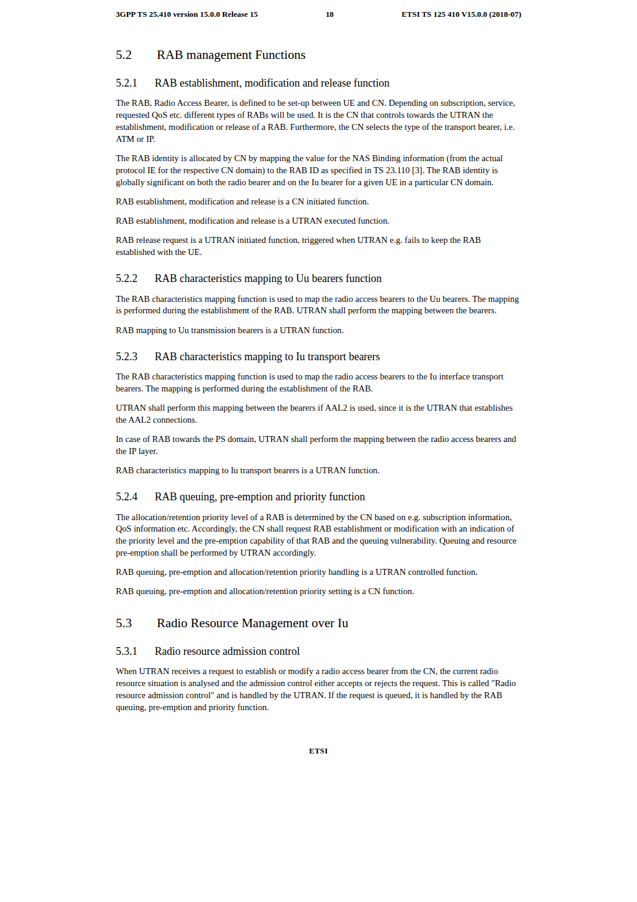3GPP TS 25.410 version 15.0.0 Release 15 18 ETSI TS 125 410 V15.0.0 (2018-07)
5.2 RAB management Functions
5.2.1 RAB establishment, modification and release function
The RAB, Radio Access Bearer, is defined to be set-up between UE and CN. Depending on subscription, service, requested QoS etc. different types of RABs will be used. It is the CN that controls towards the UTRAN the establishment, modification or release of a RAB. Furthermore, the CN selects the type of the transport bearer, i.e. ATM or IP.
The RAB identity is allocated by CN by mapping the value for the NAS Binding information (from the actual protocol IE for the respective CN domain) to the RAB ID as specified in TS 23.110 [3]. The RAB identity is globally significant on both the radio bearer and on the Iu bearer for a given UE in a particular CN domain.
RAB establishment, modification and release is a CN initiated function.
RAB establishment, modification and release is a UTRAN executed function.
RAB release request is a UTRAN initiated function, triggered when UTRAN e.g. fails to keep the RAB established with the UE.
5.2.2 RAB characteristics mapping to Uu bearers function
The RAB characteristics mapping function is used to map the radio access bearers to the Uu bearers. The mapping is performed during the establishment of the RAB. UTRAN shall perform the mapping between the bearers.
RAB mapping to Uu transmission bearers is a UTRAN function.
5.2.3 RAB characteristics mapping to Iu transport bearers
The RAB characteristics mapping function is used to map the radio access bearers to the Iu interface transport bearers. The mapping is performed during the establishment of the RAB.
UTRAN shall perform this mapping between the bearers if AAL2 is used, since it is the UTRAN that establishes the AAL2 connections.
In case of RAB towards the PS domain, UTRAN shall perform the mapping between the radio access bearers and the IP layer.
RAB characteristics mapping to Iu transport bearers is a UTRAN function.
5.2.4 RAB queuing, pre-emption and priority function
The allocation/retention priority level of a RAB is determined by the CN based on e.g. subscription information, QoS information etc. Accordingly, the CN shall request RAB establishment or modification with an indication of the priority level and the pre-emption capability of that RAB and the queuing vulnerability. Queuing and resource pre-emption shall be performed by UTRAN accordingly.
RAB queuing, pre-emption and allocation/retention priority handling is a UTRAN controlled function.
RAB queuing, pre-emption and allocation/retention priority setting is a CN function.
5.3 Radio Resource Management over Iu
5.3.1 Radio resource admission control
When UTRAN receives a request to establish or modify a radio access bearer from the CN, the current radio resource situation is analysed and the admission control either accepts or rejects the request. This is called "Radio resource admission control" and is handled by the UTRAN. If the request is queued, it is handled by the RAB queuing, pre-emption and priority function.
ETSI